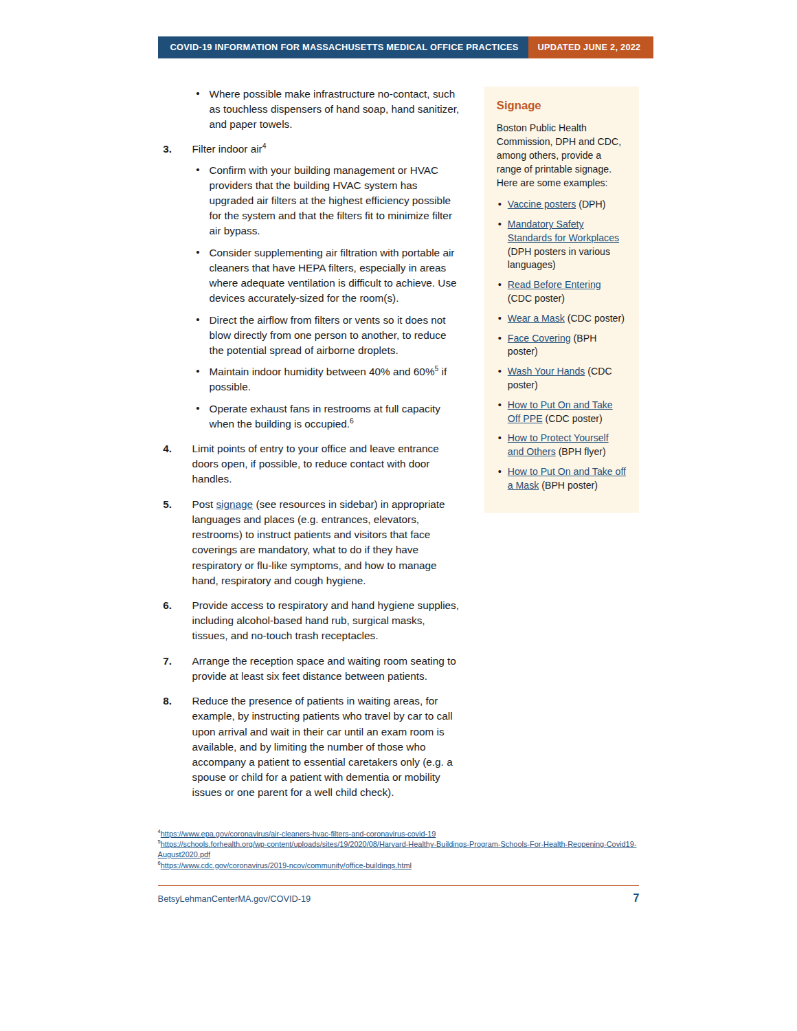COVID-19 INFORMATION FOR MASSACHUSETTS MEDICAL OFFICE PRACTICES
UPDATED JUNE 2, 2022
Where possible make infrastructure no-contact, such as touchless dispensers of hand soap, hand sanitizer, and paper towels.
Filter indoor air4
Confirm with your building management or HVAC providers that the building HVAC system has upgraded air filters at the highest efficiency possible for the system and that the filters fit to minimize filter air bypass.
Consider supplementing air filtration with portable air cleaners that have HEPA filters, especially in areas where adequate ventilation is difficult to achieve. Use devices accurately-sized for the room(s).
Direct the airflow from filters or vents so it does not blow directly from one person to another, to reduce the potential spread of airborne droplets.
Maintain indoor humidity between 40% and 60%5 if possible.
Operate exhaust fans in restrooms at full capacity when the building is occupied.6
Limit points of entry to your office and leave entrance doors open, if possible, to reduce contact with door handles.
Post signage (see resources in sidebar) in appropriate languages and places (e.g. entrances, elevators, restrooms) to instruct patients and visitors that face coverings are mandatory, what to do if they have respiratory or flu-like symptoms, and how to manage hand, respiratory and cough hygiene.
Provide access to respiratory and hand hygiene supplies, including alcohol-based hand rub, surgical masks, tissues, and no-touch trash receptacles.
Arrange the reception space and waiting room seating to provide at least six feet distance between patients.
Reduce the presence of patients in waiting areas, for example, by instructing patients who travel by car to call upon arrival and wait in their car until an exam room is available, and by limiting the number of those who accompany a patient to essential caretakers only (e.g. a spouse or child for a patient with dementia or mobility issues or one parent for a well child check).
Signage
Boston Public Health Commission, DPH and CDC, among others, provide a range of printable signage. Here are some examples:
Vaccine posters (DPH)
Mandatory Safety Standards for Workplaces (DPH posters in various languages)
Read Before Entering (CDC poster)
Wear a Mask (CDC poster)
Face Covering (BPH poster)
Wash Your Hands (CDC poster)
How to Put On and Take Off PPE (CDC poster)
How to Protect Yourself and Others (BPH flyer)
How to Put On and Take off a Mask (BPH poster)
4https://www.epa.gov/coronavirus/air-cleaners-hvac-filters-and-coronavirus-covid-19
5https://schools.forhealth.org/wp-content/uploads/sites/19/2020/08/Harvard-Healthy-Buildings-Program-Schools-For-Health-Reopening-Covid19-August2020.pdf
6https://www.cdc.gov/coronavirus/2019-ncov/community/office-buildings.html
BetsyLehmanCenterMA.gov/COVID-19
7